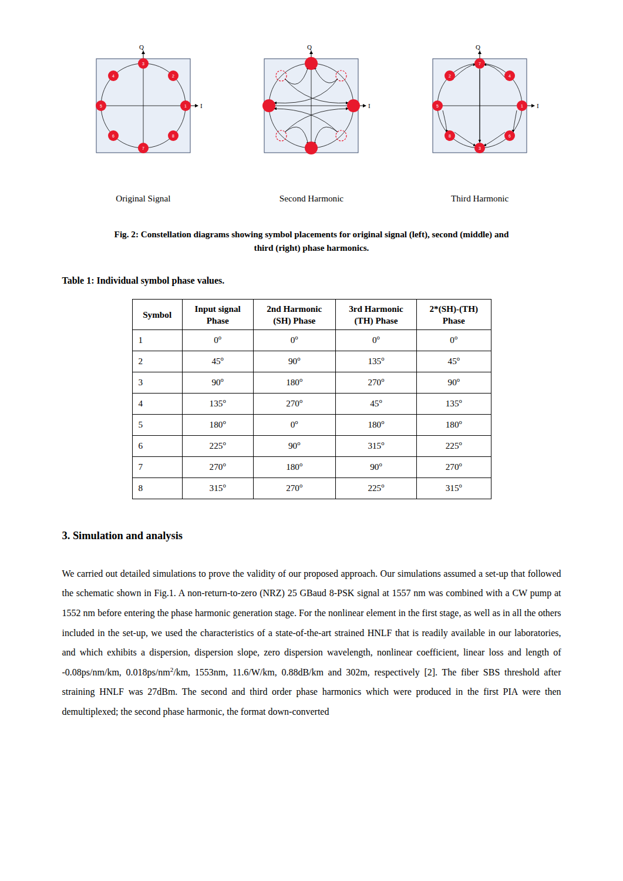Q I 1 2 3 4 5 6 7 8
Original Signal
Q I
Second Harmonic
Q I 1 4 7 2 5 8 3 6
Third Harmonic
Fig. 2: Constellation diagrams showing symbol placements for original signal (left), second (middle) and third (right) phase harmonics.
Table 1: Individual symbol phase values.
| Symbol | Input signal Phase | 2nd Harmonic (SH) Phase | 3rd Harmonic (TH) Phase | 2*(SH)-(TH) Phase |
| --- | --- | --- | --- | --- |
| 1 | 0 o | 0 o | 0 o | 0 o |
| 2 | 45 o | 90 o | 135 o | 45 o |
| 3 | 90 o | 180 o | 270 o | 90 o |
| 4 | 135 o | 270 o | 45 o | 135 o |
| 5 | 180 o | 0 o | 180 o | 180 o |
| 6 | 225 o | 90 o | 315 o | 225 o |
| 7 | 270 o | 180 o | 90 o | 270 o |
| 8 | 315 o | 270 o | 225 o | 315 o |
3. Simulation and analysis
We carried out detailed simulations to prove the validity of our proposed approach. Our simulations assumed a set-up that followed the schematic shown in Fig.1. A non-return-to-zero (NRZ) 25 GBaud 8-PSK signal at 1557 nm was combined with a CW pump at 1552 nm before entering the phase harmonic generation stage. For the nonlinear element in the first stage, as well as in all the others included in the set-up, we used the characteristics of a state-of-the-art strained HNLF that is readily available in our laboratories, and which exhibits a dispersion, dispersion slope, zero dispersion wavelength, nonlinear coefficient, linear loss and length of -0.08ps/nm/km, 0.018ps/nm2/km, 1553nm, 11.6/W/km, 0.88dB/km and 302m, respectively [2]. The fiber SBS threshold after straining HNLF was 27dBm. The second and third order phase harmonics which were produced in the first PIA were then demultiplexed; the second phase harmonic, the format down-converted